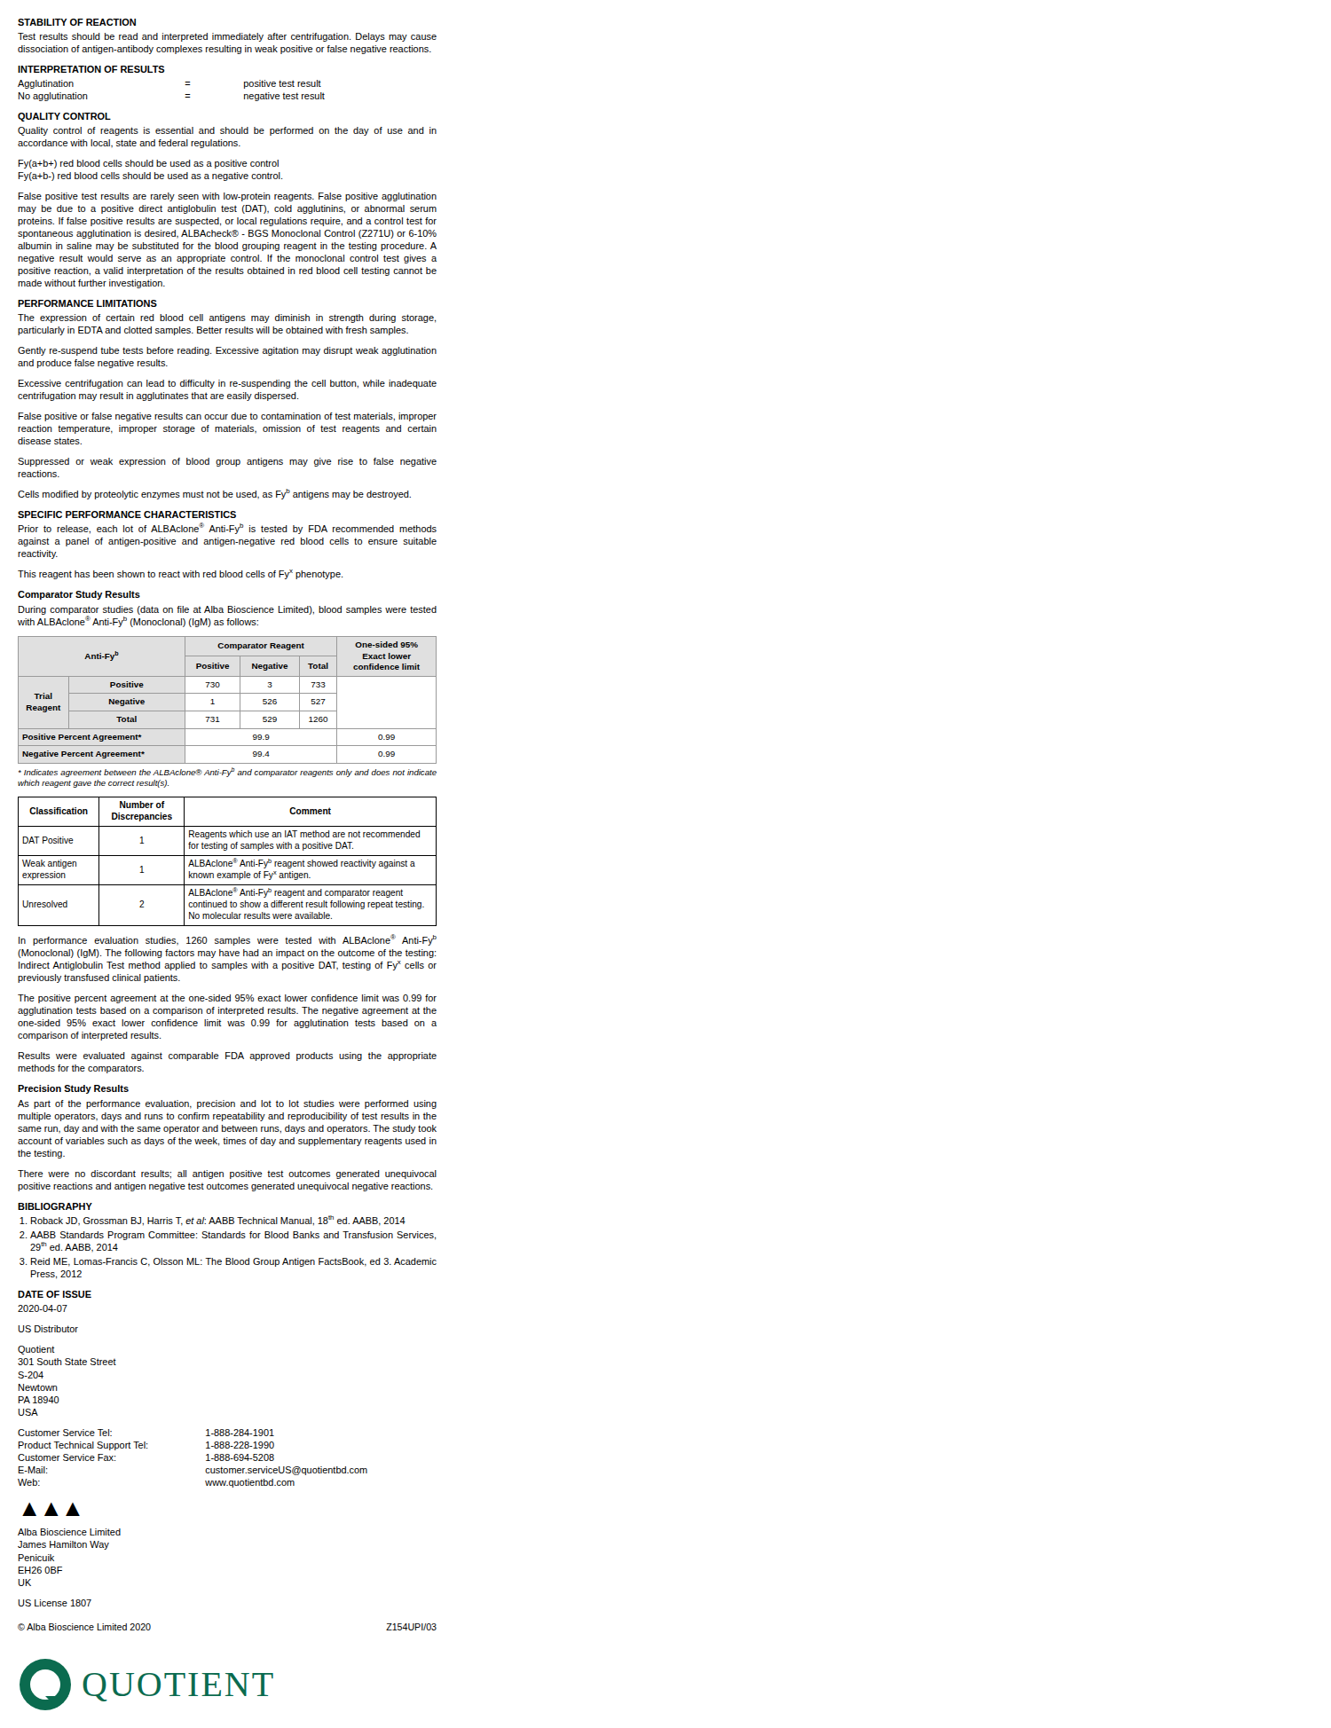Stability of Reaction
Test results should be read and interpreted immediately after centrifugation. Delays may cause dissociation of antigen-antibody complexes resulting in weak positive or false negative reactions.
Interpretation of Results
| Agglutination | = | positive test result |
| No agglutination | = | negative test result |
Quality Control
Quality control of reagents is essential and should be performed on the day of use and in accordance with local, state and federal regulations.
Fy(a+b+) red blood cells should be used as a positive control
Fy(a+b-) red blood cells should be used as a negative control.
False positive test results are rarely seen with low-protein reagents. False positive agglutination may be due to a positive direct antiglobulin test (DAT), cold agglutinins, or abnormal serum proteins. If false positive results are suspected, or local regulations require, and a control test for spontaneous agglutination is desired, ALBAcheck® - BGS Monoclonal Control (Z271U) or 6-10% albumin in saline may be substituted for the blood grouping reagent in the testing procedure. A negative result would serve as an appropriate control. If the monoclonal control test gives a positive reaction, a valid interpretation of the results obtained in red blood cell testing cannot be made without further investigation.
Performance Limitations
The expression of certain red blood cell antigens may diminish in strength during storage, particularly in EDTA and clotted samples. Better results will be obtained with fresh samples.
Gently re-suspend tube tests before reading. Excessive agitation may disrupt weak agglutination and produce false negative results.
Excessive centrifugation can lead to difficulty in re-suspending the cell button, while inadequate centrifugation may result in agglutinates that are easily dispersed.
False positive or false negative results can occur due to contamination of test materials, improper reaction temperature, improper storage of materials, omission of test reagents and certain disease states.
Suppressed or weak expression of blood group antigens may give rise to false negative reactions.
Cells modified by proteolytic enzymes must not be used, as Fyb antigens may be destroyed.
Specific Performance Characteristics
Prior to release, each lot of ALBAclone® Anti-Fyb is tested by FDA recommended methods against a panel of antigen-positive and antigen-negative red blood cells to ensure suitable reactivity.
This reagent has been shown to react with red blood cells of Fyx phenotype.
Comparator Study Results
During comparator studies (data on file at Alba Bioscience Limited), blood samples were tested with ALBAclone® Anti-Fyb (Monoclonal) (IgM) as follows:
| Anti-Fy b | Comparator Reagent | One-sided 95% Exact lower confidence limit |
| --- | --- | --- |
| Positive | Negative | Total |
| Trial Reagent | Positive | 730 | 3 | 733 | |
| Negative | 1 | 526 | 527 |
| Total | 731 | 529 | 1260 |
| Positive Percent Agreement* | 99.9 | 0.99 |
| Negative Percent Agreement* | 99.4 | 0.99 |
* Indicates agreement between the ALBAclone® Anti-Fyb and comparator reagents only and does not indicate which reagent gave the correct result(s).
| Classification | Number of Discrepancies | Comment |
| --- | --- | --- |
| DAT Positive | 1 | Reagents which use an IAT method are not recommended for testing of samples with a positive DAT. |
| Weak antigen expression | 1 | ALBAclone ® Anti-Fy b reagent showed reactivity against a known example of Fy x antigen. |
| Unresolved | 2 | ALBAclone ® Anti-Fy b reagent and comparator reagent continued to show a different result following repeat testing. No molecular results were available. |
In performance evaluation studies, 1260 samples were tested with ALBAclone® Anti-Fyb (Monoclonal) (IgM). The following factors may have had an impact on the outcome of the testing: Indirect Antiglobulin Test method applied to samples with a positive DAT, testing of Fyx cells or previously transfused clinical patients.
The positive percent agreement at the one-sided 95% exact lower confidence limit was 0.99 for agglutination tests based on a comparison of interpreted results. The negative agreement at the one-sided 95% exact lower confidence limit was 0.99 for agglutination tests based on a comparison of interpreted results.
Results were evaluated against comparable FDA approved products using the appropriate methods for the comparators.
Precision Study Results
As part of the performance evaluation, precision and lot to lot studies were performed using multiple operators, days and runs to confirm repeatability and reproducibility of test results in the same run, day and with the same operator and between runs, days and operators. The study took account of variables such as days of the week, times of day and supplementary reagents used in the testing.
There were no discordant results; all antigen positive test outcomes generated unequivocal positive reactions and antigen negative test outcomes generated unequivocal negative reactions.
Bibliography
Roback JD, Grossman BJ, Harris T, et al: AABB Technical Manual, 18th ed. AABB, 2014
AABB Standards Program Committee: Standards for Blood Banks and Transfusion Services, 29th ed. AABB, 2014
Reid ME, Lomas-Francis C, Olsson ML: The Blood Group Antigen FactsBook, ed 3. Academic Press, 2012
Date of Issue
2020-04-07
US Distributor
Quotient
301 South State Street
S-204
Newtown
PA 18940
USA
| Customer Service Tel: | 1-888-284-1901 |
| Product Technical Support Tel: | 1-888-228-1990 |
| Customer Service Fax: | 1-888-694-5208 |
| E-Mail: | customer.serviceUS@quotientbd.com |
| Web: | www.quotientbd.com |
▲▲▲
Alba Bioscience Limited
James Hamilton Way
Penicuik
EH26 0BF
UK
US License 1807
© Alba Bioscience Limited 2020 Z154UPI/03
QUOTIENT